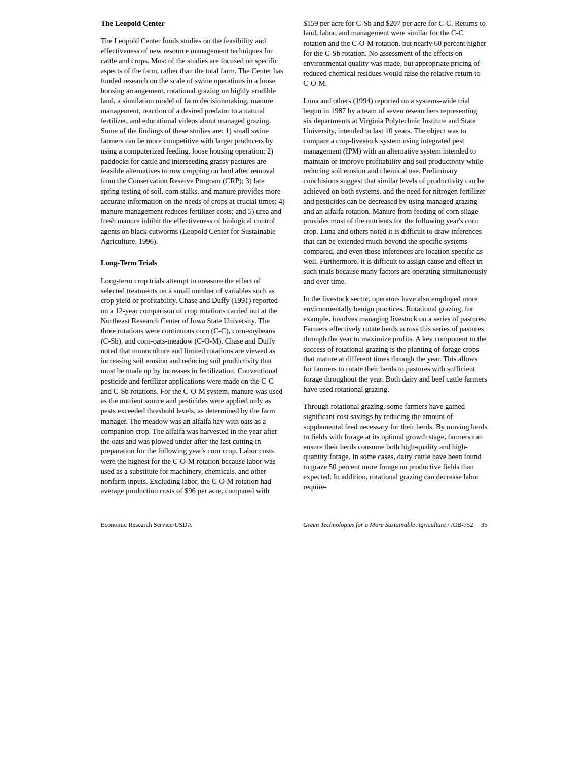The Leopold Center
The Leopold Center funds studies on the feasibility and effectiveness of new resource management techniques for cattle and crops. Most of the studies are focused on specific aspects of the farm, rather than the total farm. The Center has funded research on the scale of swine operations in a loose housing arrangement, rotational grazing on highly erodible land, a simulation model of farm decisionmaking, manure management, reaction of a desired predator to a natural fertilizer, and educational videos about managed grazing. Some of the findings of these studies are: 1) small swine farmers can be more competitive with larger producers by using a computerized feeding, loose housing operation; 2) paddocks for cattle and interseeding grassy pastures are feasible alternatives to row cropping on land after removal from the Conservation Reserve Program (CRP); 3) late spring testing of soil, corn stalks, and manure provides more accurate information on the needs of crops at crucial times; 4) manure management reduces fertilizer costs; and 5) urea and fresh manure inhibit the effectiveness of biological control agents on black cutworms (Leopold Center for Sustainable Agriculture, 1996).
Long-Term Trials
Long-term crop trials attempt to measure the effect of selected treatments on a small number of variables such as crop yield or profitability. Chase and Duffy (1991) reported on a 12-year comparison of crop rotations carried out at the Northeast Research Center of Iowa State University. The three rotations were continuous corn (C-C), corn-soybeans (C-Sb), and corn-oats-meadow (C-O-M). Chase and Duffy noted that monoculture and limited rotations are viewed as increasing soil erosion and reducing soil productivity that must be made up by increases in fertilization. Conventional pesticide and fertilizer applications were made on the C-C and C-Sb rotations. For the C-O-M system, manure was used as the nutrient source and pesticides were applied only as pests exceeded threshold levels, as determined by the farm manager. The meadow was an alfalfa hay with oats as a companion crop. The alfalfa was harvested in the year after the oats and was plowed under after the last cutting in preparation for the following year's corn crop. Labor costs were the highest for the C-O-M rotation because labor was used as a substitute for machinery, chemicals, and other nonfarm inputs. Excluding labor, the C-O-M rotation had average production costs of $96 per acre, compared with $159 per acre for C-Sb and $207 per acre for C-C. Returns to land, labor, and management were similar for the C-C rotation and the C-O-M rotation, but nearly 60 percent higher for the C-Sb rotation. No assessment of the effects on environmental quality was made, but appropriate pricing of reduced chemical residues would raise the relative return to C-O-M.
Luna and others (1994) reported on a systems-wide trial begun in 1987 by a team of seven researchers representing six departments at Virginia Polytechnic Institute and State University, intended to last 10 years. The object was to compare a crop-livestock system using integrated pest management (IPM) with an alternative system intended to maintain or improve profitability and soil productivity while reducing soil erosion and chemical use. Preliminary conclusions suggest that similar levels of productivity can be achieved on both systems, and the need for nitrogen fertilizer and pesticides can be decreased by using managed grazing and an alfalfa rotation. Manure from feeding of corn silage provides most of the nutrients for the following year's corn crop. Luna and others noted it is difficult to draw inferences that can be extended much beyond the specific systems compared, and even those inferences are location specific as well. Furthermore, it is difficult to assign cause and effect in such trials because many factors are operating simultaneously and over time.
In the livestock sector, operators have also employed more environmentally benign practices. Rotational grazing, for example, involves managing livestock on a series of pastures. Farmers effectively rotate herds across this series of pastures through the year to maximize profits. A key component to the success of rotational grazing is the planting of forage crops that mature at different times through the year. This allows for farmers to rotate their herds to pastures with sufficient forage throughout the year. Both dairy and beef cattle farmers have used rotational grazing.
Through rotational grazing, some farmers have gained significant cost savings by reducing the amount of supplemental feed necessary for their herds. By moving herds to fields with forage at its optimal growth stage, farmers can ensure their herds consume both high-quality and high-quantity forage. In some cases, dairy cattle have been found to graze 50 percent more forage on productive fields than expected. In addition, rotational grazing can decrease labor require-
Economic Research Service/USDA Green Technologies for a More Sustainable Agriculture / AIB-75235